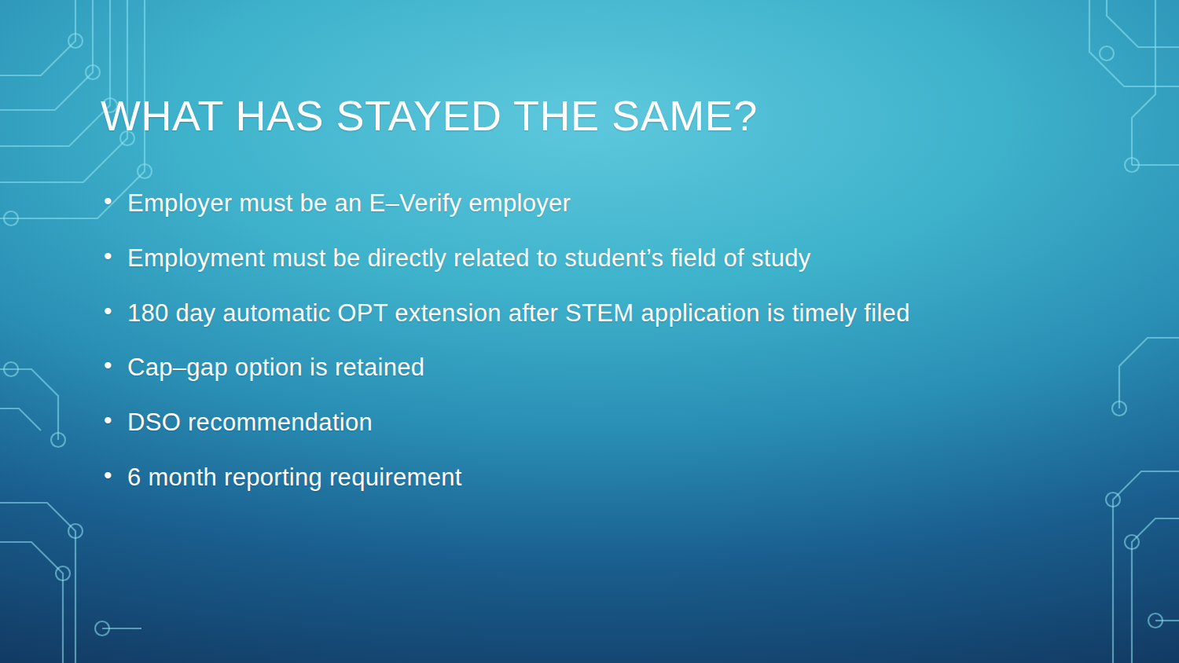WHAT HAS STAYED THE SAME?
Employer must be an E–Verify employer
Employment must be directly related to student’s field of study
180 day automatic OPT extension after STEM application is timely filed
Cap–gap option is retained
DSO recommendation
6 month reporting requirement